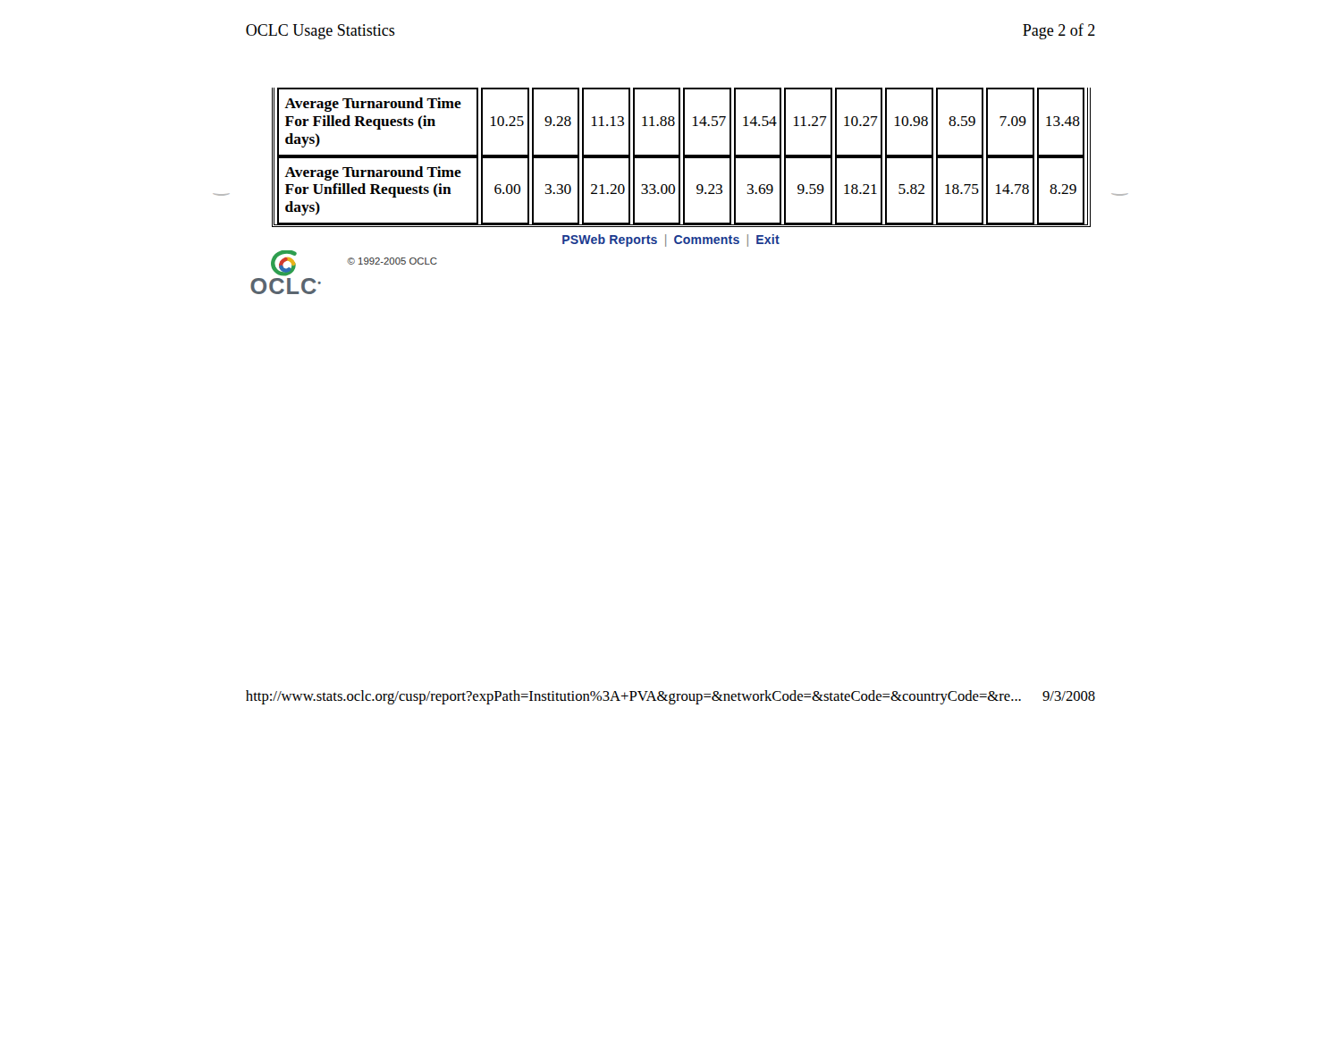OCLC Usage Statistics
Page 2 of 2
‿
‿
| Average Turnaround Time For Filled Requests (in days) | 10.25 | 9.28 | 11.13 | 11.88 | 14.57 | 14.54 | 11.27 | 10.27 | 10.98 | 8.59 | 7.09 | 13.48 |
| Average Turnaround Time For Unfilled Requests (in days) | 6.00 | 3.30 | 21.20 | 33.00 | 9.23 | 3.69 | 9.59 | 18.21 | 5.82 | 18.75 | 14.78 | 8.29 |
PSWeb Reports|Comments|Exit
OCLC•
© 1992-2005 OCLC
http://www.stats.oclc.org/cusp/report?expPath=Institution%3A+PVA&group=&networkCode=&stateCode=&countryCode=&re...
9/3/2008